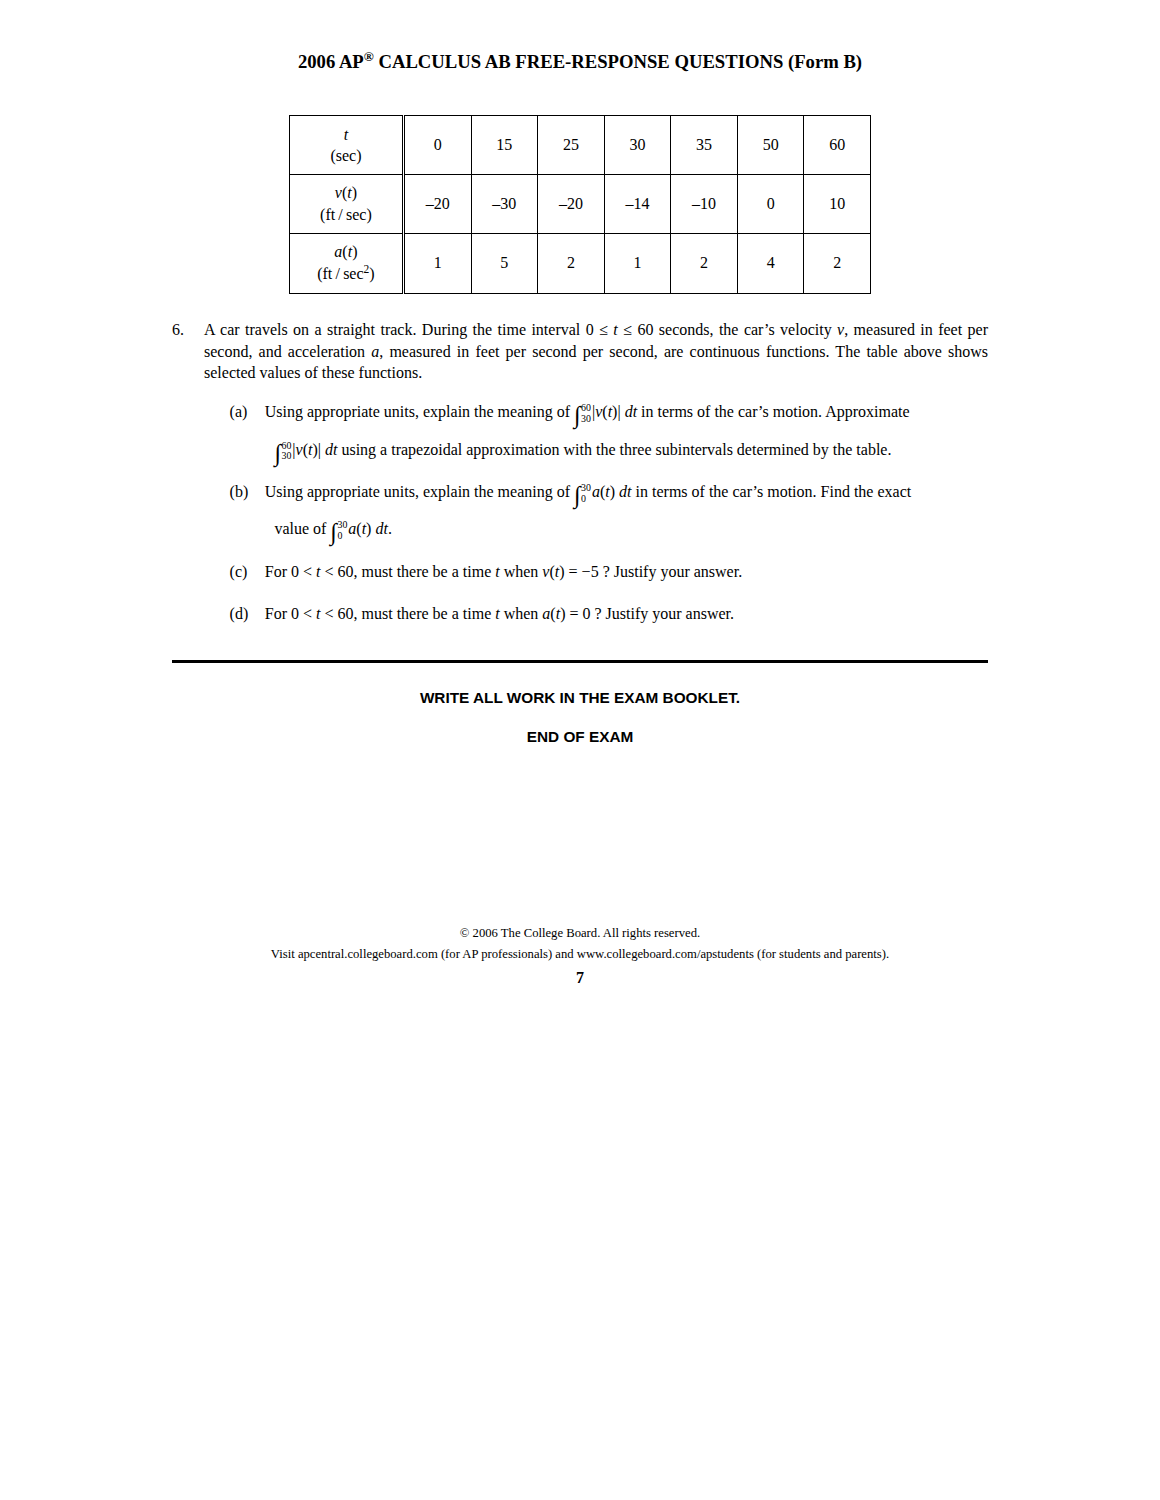2006 AP® CALCULUS AB FREE-RESPONSE QUESTIONS (Form B)
| t (sec) | 0 | 15 | 25 | 30 | 35 | 50 | 60 |
| v ( t ) (ft / sec) | –20 | –30 | –20 | –14 | –10 | 0 | 10 |
| a ( t ) (ft / sec 2 ) | 1 | 5 | 2 | 1 | 2 | 4 | 2 |
6. A car travels on a straight track. During the time interval 0 ≤ t ≤ 60 seconds, the car’s velocity v, measured in feet per second, and acceleration a, measured in feet per second per second, are continuous functions. The table above shows selected values of these functions.
(a) Using appropriate units, explain the meaning of ∫6030|v(t)| dt in terms of the car’s motion. Approximate ∫6030|v(t)| dt using a trapezoidal approximation with the three subintervals determined by the table.
(b) Using appropriate units, explain the meaning of ∫300 a(t) dt in terms of the car’s motion. Find the exact value of ∫300 a(t) dt.
(c) For 0 < t < 60, must there be a time t when v(t) = −5 ? Justify your answer.
(d) For 0 < t < 60, must there be a time t when a(t) = 0 ? Justify your answer.
WRITE ALL WORK IN THE EXAM BOOKLET.
END OF EXAM
© 2006 The College Board. All rights reserved.
Visit apcentral.collegeboard.com (for AP professionals) and www.collegeboard.com/apstudents (for students and parents).
7